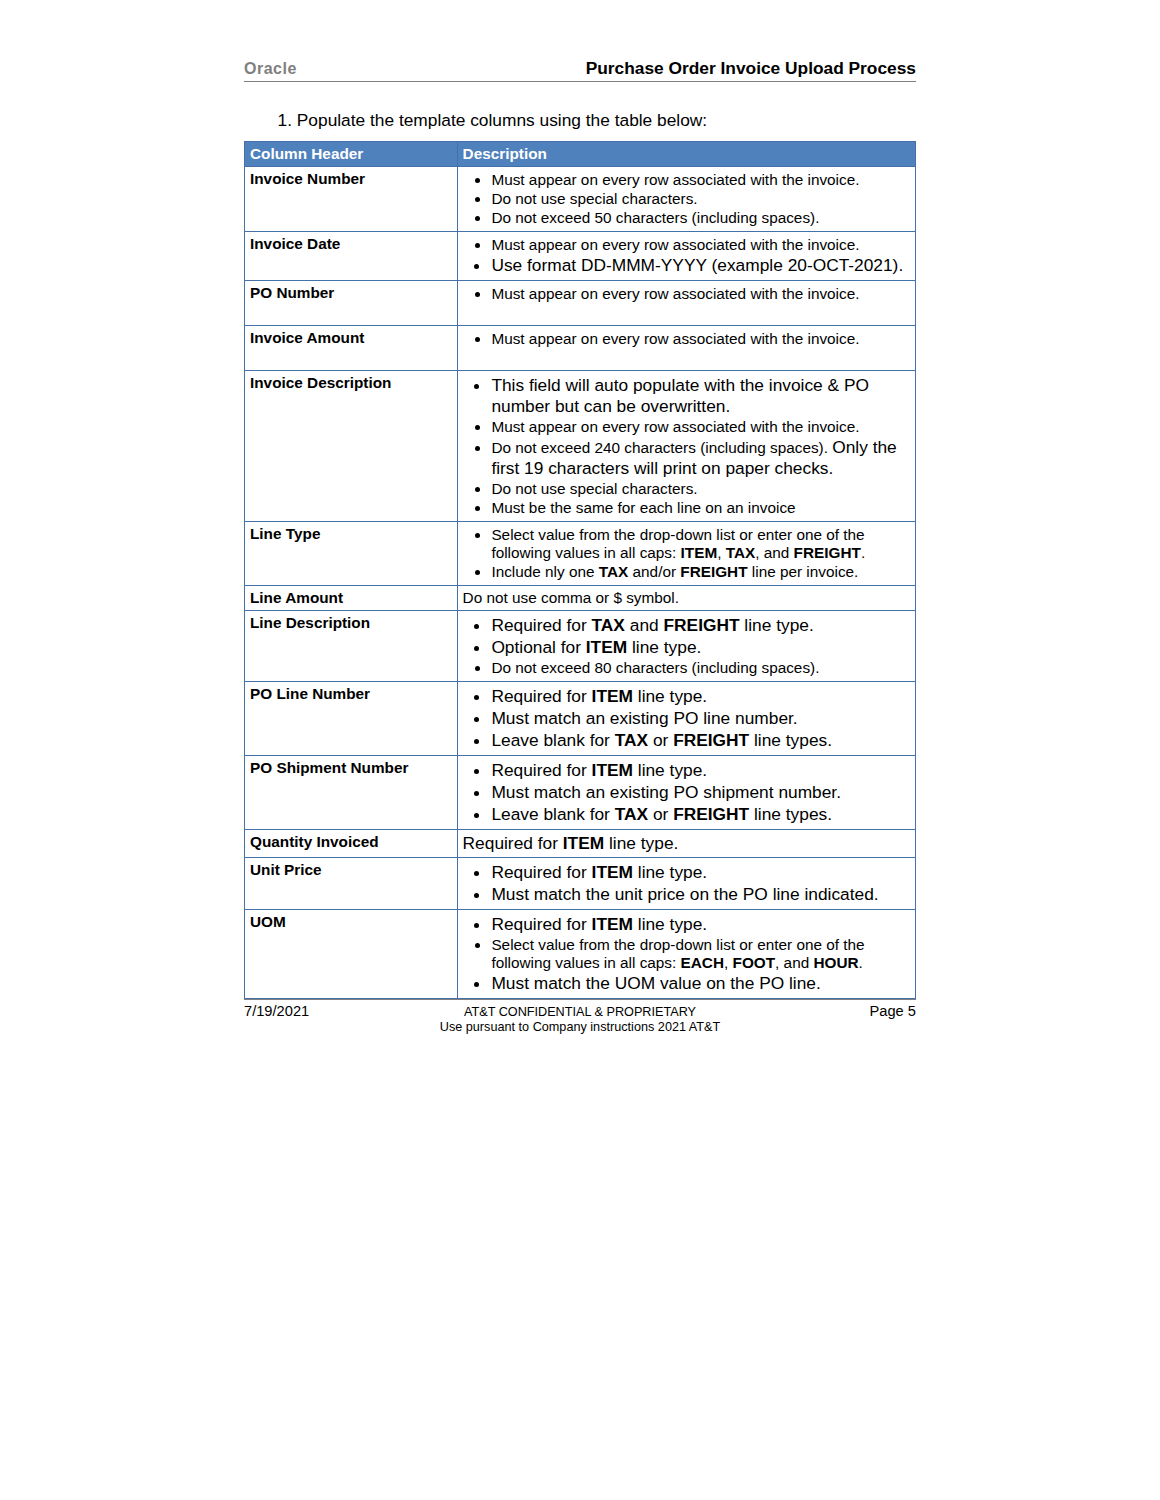Oracle
Purchase Order Invoice Upload Process
Populate the template columns using the table below:
| Column Header | Description |
| --- | --- |
| Invoice Number | Must appear on every row associated with the invoice. Do not use special characters. Do not exceed 50 characters (including spaces). |
| Invoice Date | Must appear on every row associated with the invoice. Use format DD-MMM-YYYY (example 20-OCT-2021). |
| PO Number | Must appear on every row associated with the invoice. |
| Invoice Amount | Must appear on every row associated with the invoice. |
| Invoice Description | This field will auto populate with the invoice & PO number but can be overwritten. Must appear on every row associated with the invoice. Do not exceed 240 characters (including spaces). Only the first 19 characters will print on paper checks. Do not use special characters. Must be the same for each line on an invoice |
| Line Type | Select value from the drop-down list or enter one of the following values in all caps: ITEM , TAX , and FREIGHT . Include nly one TAX and/or FREIGHT line per invoice. |
| Line Amount | Do not use comma or $ symbol. |
| Line Description | Required for TAX and FREIGHT line type. Optional for ITEM line type. Do not exceed 80 characters (including spaces). |
| PO Line Number | Required for ITEM line type. Must match an existing PO line number. Leave blank for TAX or FREIGHT line types. |
| PO Shipment Number | Required for ITEM line type. Must match an existing PO shipment number. Leave blank for TAX or FREIGHT line types. |
| Quantity Invoiced | Required for ITEM line type. |
| Unit Price | Required for ITEM line type. Must match the unit price on the PO line indicated. |
| UOM | Required for ITEM line type. Select value from the drop-down list or enter one of the following values in all caps: EACH , FOOT , and HOUR . Must match the UOM value on the PO line. |
7/19/2021
Page 5
AT&T CONFIDENTIAL & PROPRIETARY
Use pursuant to Company instructions 2021 AT&T